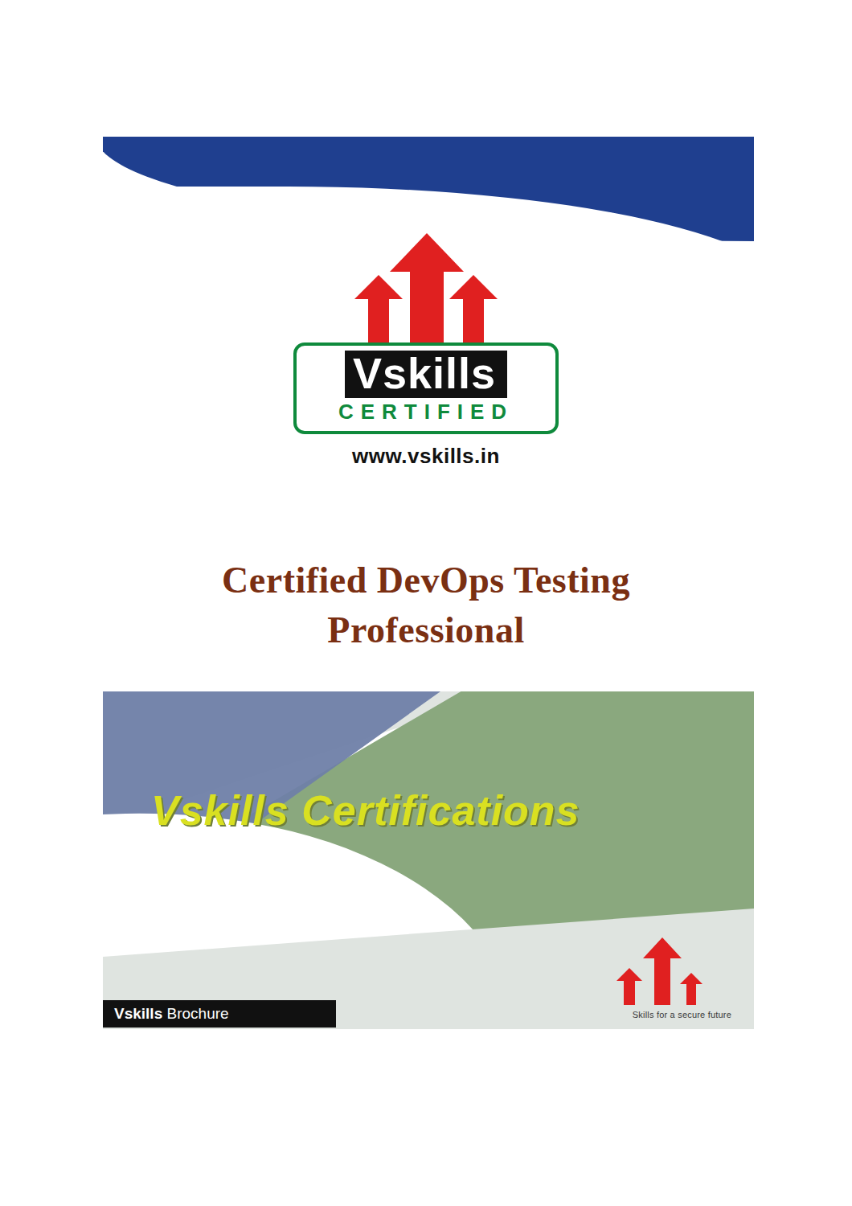Vskills
CERTIFIED
www.vskills.in
Certified DevOps Testing
Professional
Vskills Certifications
Vskills Brochure
Skills for a secure future